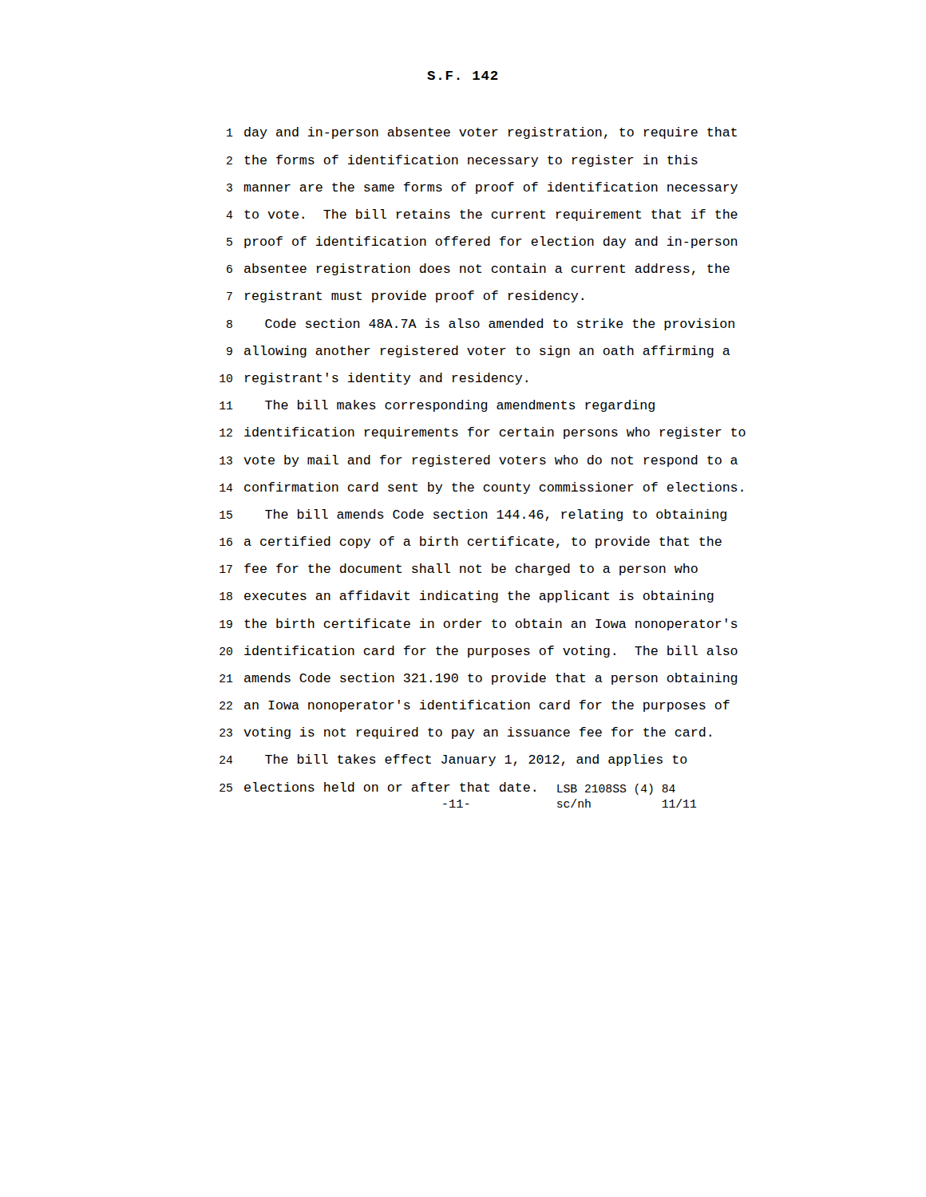S.F. 142
1 day and in-person absentee voter registration, to require that
2 the forms of identification necessary to register in this
3 manner are the same forms of proof of identification necessary
4 to vote. The bill retains the current requirement that if the
5 proof of identification offered for election day and in-person
6 absentee registration does not contain a current address, the
7 registrant must provide proof of residency.
8 Code section 48A.7A is also amended to strike the provision
9 allowing another registered voter to sign an oath affirming a
10 registrant's identity and residency.
11 The bill makes corresponding amendments regarding
12 identification requirements for certain persons who register to
13 vote by mail and for registered voters who do not respond to a
14 confirmation card sent by the county commissioner of elections.
15 The bill amends Code section 144.46, relating to obtaining
16 a certified copy of a birth certificate, to provide that the
17 fee for the document shall not be charged to a person who
18 executes an affidavit indicating the applicant is obtaining
19 the birth certificate in order to obtain an Iowa nonoperator's
20 identification card for the purposes of voting. The bill also
21 amends Code section 321.190 to provide that a person obtaining
22 an Iowa nonoperator's identification card for the purposes of
23 voting is not required to pay an issuance fee for the card.
24 The bill takes effect January 1, 2012, and applies to
25 elections held on or after that date.
-11-
LSB 2108SS (4) 84
sc/nh 11/11